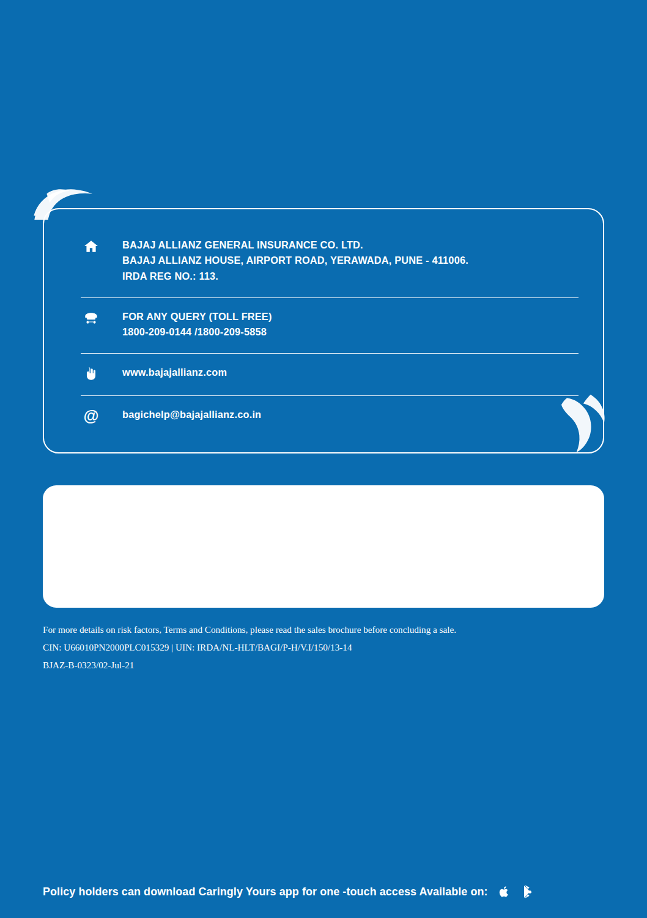BAJAJ ALLIANZ GENERAL INSURANCE CO. LTD. BAJAJ ALLIANZ HOUSE, AIRPORT ROAD, YERAWADA, PUNE - 411006. IRDA REG NO.: 113.
FOR ANY QUERY (TOLL FREE) 1800-209-0144 /1800-209-5858
www.bajajallianz.com
@
bagichelp@bajajallianz.co.in
For more details on risk factors, Terms and Conditions, please read the sales brochure before concluding a sale.
CIN: U66010PN2000PLC015329 | UIN: IRDA/NL-HLT/BAGI/P-H/V.I/150/13-14
BJAZ-B-0323/02-Jul-21
Policy holders can download Caringly Yours app for one -touch access Available on: